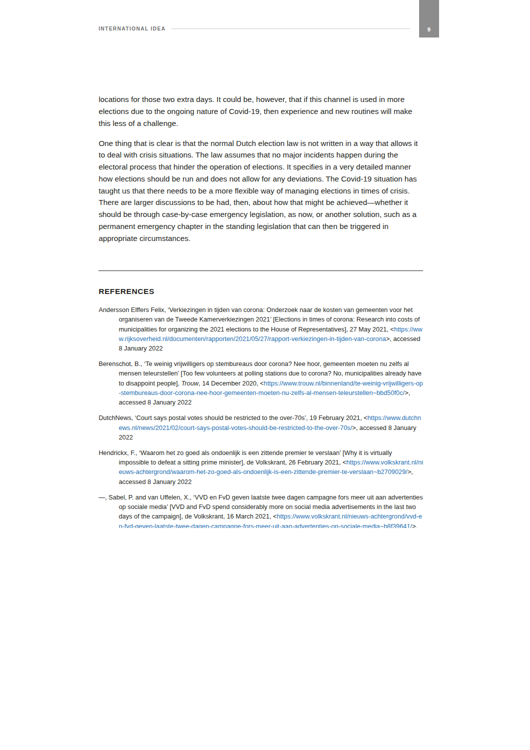9
INTERNATIONAL IDEA
locations for those two extra days. It could be, however, that if this channel is used in more elections due to the ongoing nature of Covid-19, then experience and new routines will make this less of a challenge.
One thing that is clear is that the normal Dutch election law is not written in a way that allows it to deal with crisis situations. The law assumes that no major incidents happen during the electoral process that hinder the operation of elections. It specifies in a very detailed manner how elections should be run and does not allow for any deviations. The Covid-19 situation has taught us that there needs to be a more flexible way of managing elections in times of crisis. There are larger discussions to be had, then, about how that might be achieved—whether it should be through case-by-case emergency legislation, as now, or another solution, such as a permanent emergency chapter in the standing legislation that can then be triggered in appropriate circumstances.
REFERENCES
Andersson Elffers Felix, ‘Verkiezingen in tijden van corona: Onderzoek naar de kosten van gemeenten voor het organiseren van de Tweede Kamerverkiezingen 2021’ [Elections in times of corona: Research into costs of municipalities for organizing the 2021 elections to the House of Representatives], 27 May 2021, <https://www.rijksoverheid.nl/documenten/rapporten/2021/05/27/rapport-verkiezingen-in-tijden-van-corona>, accessed 8 January 2022
Berenschot, B., ‘Te weinig vrijwilligers op stembureaus door corona? Nee hoor, gemeenten moeten nu zelfs al mensen teleurstellen’ [Too few volunteers at polling stations due to corona? No, municipalities already have to disappoint people], Trouw, 14 December 2020, <https://www.trouw.nl/binnenland/te-weinig-vrijwilligers-op-stembureaus-door-corona-nee-hoor-gemeenten-moeten-nu-zelfs-al-mensen-teleurstellen~bbd50f0c/>, accessed 8 January 2022
DutchNews, ‘Court says postal votes should be restricted to the over-70s’, 19 February 2021, <https://www.dutchnews.nl/news/2021/02/court-says-postal-votes-should-be-restricted-to-the-over-70s/>, accessed 8 January 2022
Hendrickx, F., ‘Waarom het zo goed als ondoenlijk is een zittende premier te verslaan’ [Why it is virtually impossible to defeat a sitting prime minister], de Volkskrant, 26 February 2021, <https://www.volkskrant.nl/nieuws-achtergrond/waarom-het-zo-goed-als-ondoenlijk-is-een-zittende-premier-te-verslaan~b2709029/>, accessed 8 January 2022
—, Sabel, P. and van Uffelen, X., ‘VVD en FvD geven laatste twee dagen campagne fors meer uit aan advertenties op sociale media’ [VVD and FvD spend considerably more on social media advertisements in the last two days of the campaign], de Volkskrant, 16 March 2021, <https://www.volkskrant.nl/nieuws-achtergrond/vvd-en-fvd-geven-laatste-twee-dagen-campagne-fors-meer-uit-aan-advertenties-op-sociale-media~b8f39641/>, accessed 8 January 2022
Holroyd, M., ‘Dutch election: Far-right accounts are trying to spread claims of voter fraud like Donald Trump’, Euronews, 18 March 2021a, <https://www.euronews.com/my-europe/2021/03/17/dutch-election-far-right-accounts-are-trying-to-spread-claims-of-voter-fraud-like-donald-t>, accessed 8 January 2022